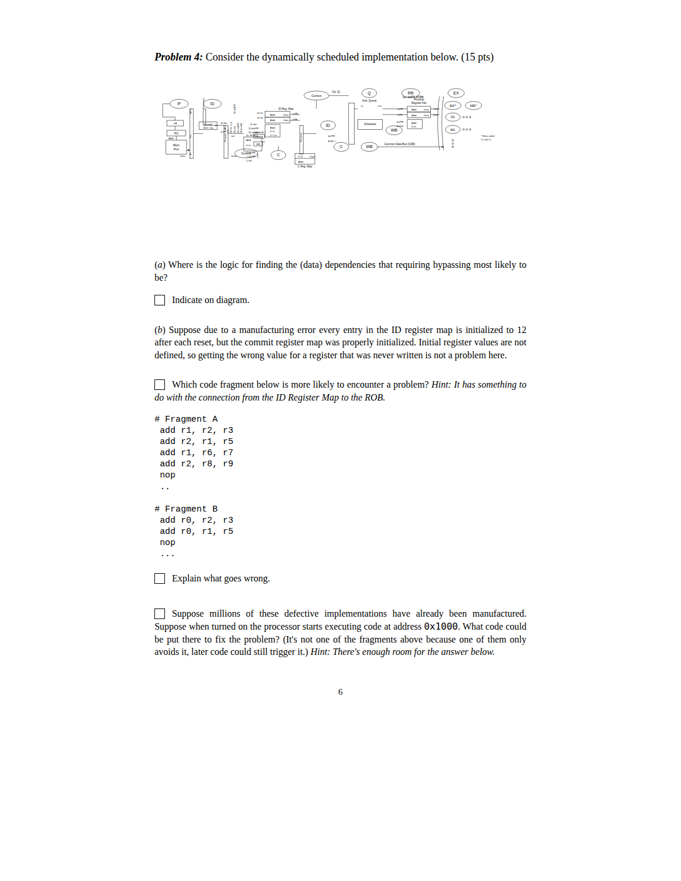Problem 4: Consider the dynamically scheduled implementation below. (15 pts)
IF ID Control Q RR EX EA* ME* A1 M1 WB ID C WB C Control +4 PC Mem Port Addr Data NPC PC IR Free List Decode dest. reg Reorder Buffer tail head ID Reg. Map Addr Data Addr Data Addr D In D Out 25:21 20:16 rsPR rtPR ID:dst ID:dstPR ID:incmb ID:dst ID:dstPR ID:dst ID:dstPR ID:incmb ID:St: C,X PC 0,0 Addr D In ID: ROB # WB:ROB # WB:C,X WB C:incmb C:dstPR C:dst Recover D In Data Addr C Reg. Map Op, IQ Instr. Queue In Out Scheduler Physical Register File Addr Data Addr Data Addr D In rsPR rtPR dstPR dstVal. rsVal rtVal Op, dstPR, ROB# dstPR ROB # Common Data Bus (CDB) * Were called L1 and L2.
(a) Where is the logic for finding the (data) dependencies that requiring bypassing most likely to be?
Indicate on diagram.
(b) Suppose due to a manufacturing error every entry in the ID register map is initialized to 12 after each reset, but the commit register map was properly initialized. Initial register values are not defined, so getting the wrong value for a register that was never written is not a problem here.
Which code fragment below is more likely to encounter a problem? Hint: It has something to do with the connection from the ID Register Map to the ROB.
# Fragment A
 add r1, r2, r3
 add r2, r1, r5
 add r1, r6, r7
 add r2, r8, r9
 nop
 ..

# Fragment B
 add r0, r2, r3
 add r0, r1, r5
 nop
 ...
Explain what goes wrong.
Suppose millions of these defective implementations have already been manufactured. Suppose when turned on the processor starts executing code at address 0x1000. What code could be put there to fix the problem? (It's not one of the fragments above because one of them only avoids it, later code could still trigger it.) Hint: There's enough room for the answer below.
6